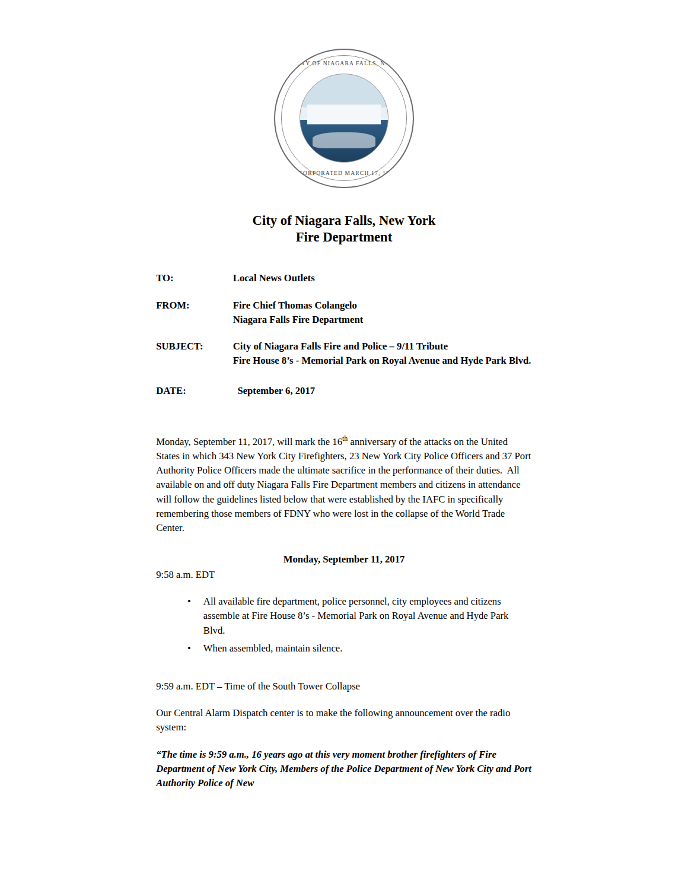City of Niagara Falls, N.Y.
Incorporated March 17, 1892
City of Niagara Falls, New York Fire Department
| TO: | Local News Outlets |
| FROM: | Fire Chief Thomas Colangelo Niagara Falls Fire Department |
| SUBJECT: | City of Niagara Falls Fire and Police – 9/11 Tribute Fire House 8’s - Memorial Park on Royal Avenue and Hyde Park Blvd. |
| DATE: | September 6, 2017 |
Monday, September 11, 2017, will mark the 16th anniversary of the attacks on the United States in which 343 New York City Firefighters, 23 New York City Police Officers and 37 Port Authority Police Officers made the ultimate sacrifice in the performance of their duties. All available on and off duty Niagara Falls Fire Department members and citizens in attendance will follow the guidelines listed below that were established by the IAFC in specifically remembering those members of FDNY who were lost in the collapse of the World Trade Center.
Monday, September 11, 2017
9:58 a.m. EDT
All available fire department, police personnel, city employees and citizens assemble at Fire House 8’s - Memorial Park on Royal Avenue and Hyde Park Blvd.
When assembled, maintain silence.
9:59 a.m. EDT – Time of the South Tower Collapse
Our Central Alarm Dispatch center is to make the following announcement over the radio system:
“The time is 9:59 a.m., 16 years ago at this very moment brother firefighters of Fire Department of New York City, Members of the Police Department of New York City and Port Authority Police of New